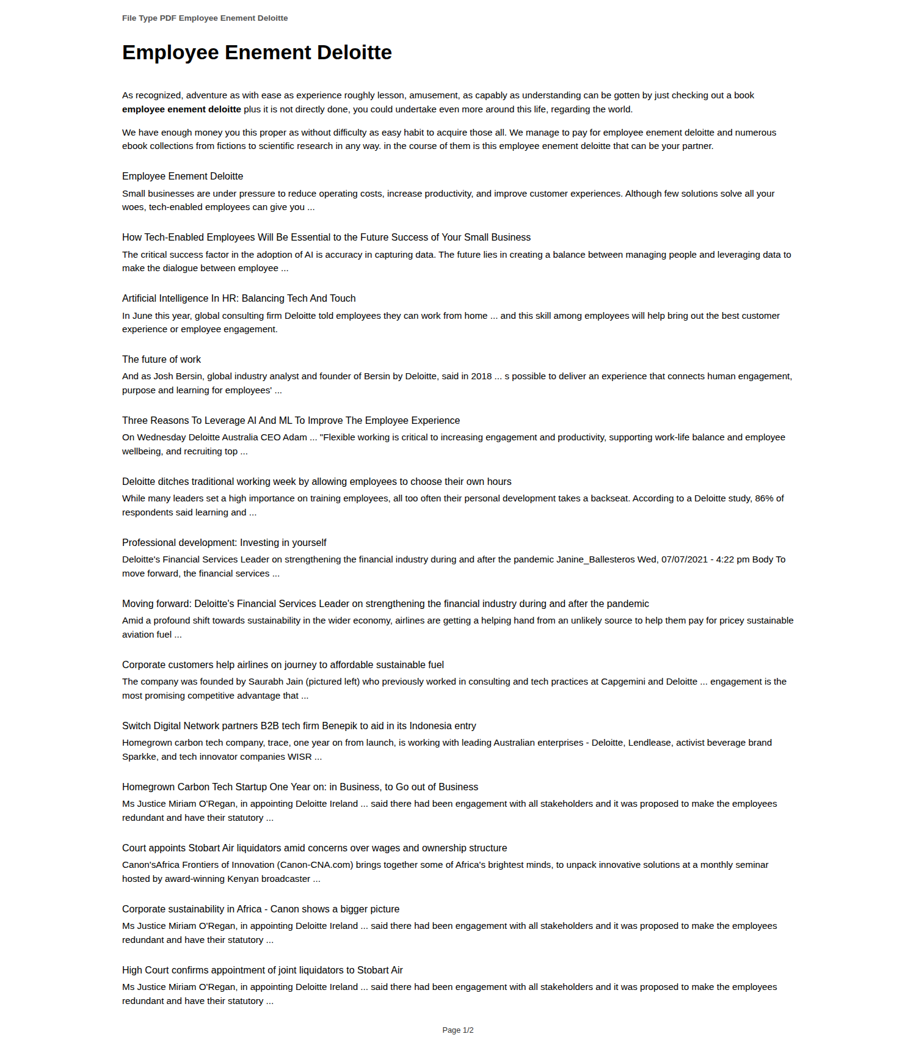File Type PDF Employee Enement Deloitte
Employee Enement Deloitte
As recognized, adventure as with ease as experience roughly lesson, amusement, as capably as understanding can be gotten by just checking out a book employee enement deloitte plus it is not directly done, you could undertake even more around this life, regarding the world.
We have enough money you this proper as without difficulty as easy habit to acquire those all. We manage to pay for employee enement deloitte and numerous ebook collections from fictions to scientific research in any way. in the course of them is this employee enement deloitte that can be your partner.
Employee Enement Deloitte
Small businesses are under pressure to reduce operating costs, increase productivity, and improve customer experiences. Although few solutions solve all your woes, tech-enabled employees can give you ...
How Tech-Enabled Employees Will Be Essential to the Future Success of Your Small Business
The critical success factor in the adoption of AI is accuracy in capturing data. The future lies in creating a balance between managing people and leveraging data to make the dialogue between employee ...
Artificial Intelligence In HR: Balancing Tech And Touch
In June this year, global consulting firm Deloitte told employees they can work from home ... and this skill among employees will help bring out the best customer experience or employee engagement.
The future of work
And as Josh Bersin, global industry analyst and founder of Bersin by Deloitte, said in 2018 ... s possible to deliver an experience that connects human engagement, purpose and learning for employees' ...
Three Reasons To Leverage AI And ML To Improve The Employee Experience
On Wednesday Deloitte Australia CEO Adam ... "Flexible working is critical to increasing engagement and productivity, supporting work-life balance and employee wellbeing, and recruiting top ...
Deloitte ditches traditional working week by allowing employees to choose their own hours
While many leaders set a high importance on training employees, all too often their personal development takes a backseat. According to a Deloitte study, 86% of respondents said learning and ...
Professional development: Investing in yourself
Deloitte's Financial Services Leader on strengthening the financial industry during and after the pandemic Janine_Ballesteros Wed, 07/07/2021 - 4:22 pm Body To move forward, the financial services ...
Moving forward: Deloitte's Financial Services Leader on strengthening the financial industry during and after the pandemic
Amid a profound shift towards sustainability in the wider economy, airlines are getting a helping hand from an unlikely source to help them pay for pricey sustainable aviation fuel ...
Corporate customers help airlines on journey to affordable sustainable fuel
The company was founded by Saurabh Jain (pictured left) who previously worked in consulting and tech practices at Capgemini and Deloitte ... engagement is the most promising competitive advantage that ...
Switch Digital Network partners B2B tech firm Benepik to aid in its Indonesia entry
Homegrown carbon tech company, trace, one year on from launch, is working with leading Australian enterprises - Deloitte, Lendlease, activist beverage brand Sparkke, and tech innovator companies WISR ...
Homegrown Carbon Tech Startup One Year on: in Business, to Go out of Business
Ms Justice Miriam O'Regan, in appointing Deloitte Ireland ... said there had been engagement with all stakeholders and it was proposed to make the employees redundant and have their statutory ...
Court appoints Stobart Air liquidators amid concerns over wages and ownership structure
Canon'sAfrica Frontiers of Innovation (Canon-CNA.com) brings together some of Africa's brightest minds, to unpack innovative solutions at a monthly seminar hosted by award-winning Kenyan broadcaster ...
Corporate sustainability in Africa - Canon shows a bigger picture
Ms Justice Miriam O'Regan, in appointing Deloitte Ireland ... said there had been engagement with all stakeholders and it was proposed to make the employees redundant and have their statutory ...
High Court confirms appointment of joint liquidators to Stobart Air
Ms Justice Miriam O'Regan, in appointing Deloitte Ireland ... said there had been engagement with all stakeholders and it was proposed to make the employees redundant and have their statutory ...
Page 1/2